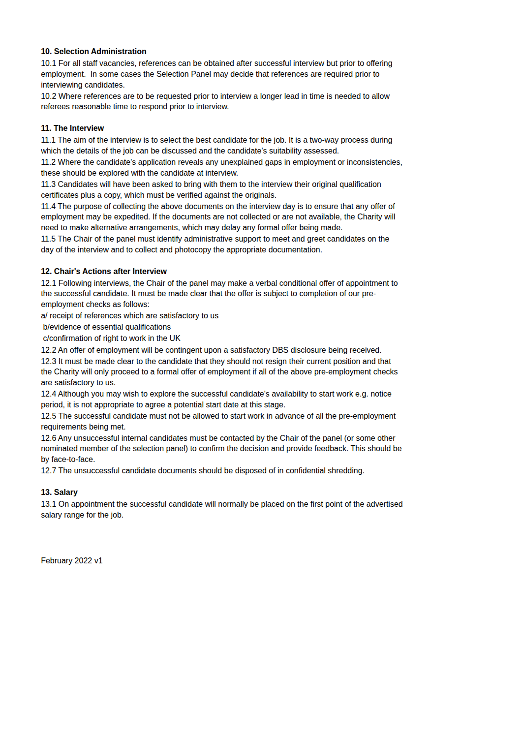10. Selection Administration
10.1 For all staff vacancies, references can be obtained after successful interview but prior to offering employment. In some cases the Selection Panel may decide that references are required prior to interviewing candidates.
10.2 Where references are to be requested prior to interview a longer lead in time is needed to allow referees reasonable time to respond prior to interview.
11. The Interview
11.1 The aim of the interview is to select the best candidate for the job. It is a two-way process during which the details of the job can be discussed and the candidate's suitability assessed.
11.2 Where the candidate's application reveals any unexplained gaps in employment or inconsistencies, these should be explored with the candidate at interview.
11.3 Candidates will have been asked to bring with them to the interview their original qualification certificates plus a copy, which must be verified against the originals.
11.4 The purpose of collecting the above documents on the interview day is to ensure that any offer of employment may be expedited. If the documents are not collected or are not available, the Charity will need to make alternative arrangements, which may delay any formal offer being made.
11.5 The Chair of the panel must identify administrative support to meet and greet candidates on the day of the interview and to collect and photocopy the appropriate documentation.
12. Chair's Actions after Interview
12.1 Following interviews, the Chair of the panel may make a verbal conditional offer of appointment to the successful candidate. It must be made clear that the offer is subject to completion of our pre-employment checks as follows:
a/ receipt of references which are satisfactory to us
b/evidence of essential qualifications
c/confirmation of right to work in the UK
12.2 An offer of employment will be contingent upon a satisfactory DBS disclosure being received.
12.3 It must be made clear to the candidate that they should not resign their current position and that the Charity will only proceed to a formal offer of employment if all of the above pre-employment checks are satisfactory to us.
12.4 Although you may wish to explore the successful candidate's availability to start work e.g. notice period, it is not appropriate to agree a potential start date at this stage.
12.5 The successful candidate must not be allowed to start work in advance of all the pre-employment requirements being met.
12.6 Any unsuccessful internal candidates must be contacted by the Chair of the panel (or some other nominated member of the selection panel) to confirm the decision and provide feedback. This should be by face-to-face.
12.7 The unsuccessful candidate documents should be disposed of in confidential shredding.
13. Salary
13.1 On appointment the successful candidate will normally be placed on the first point of the advertised salary range for the job.
February 2022 v1